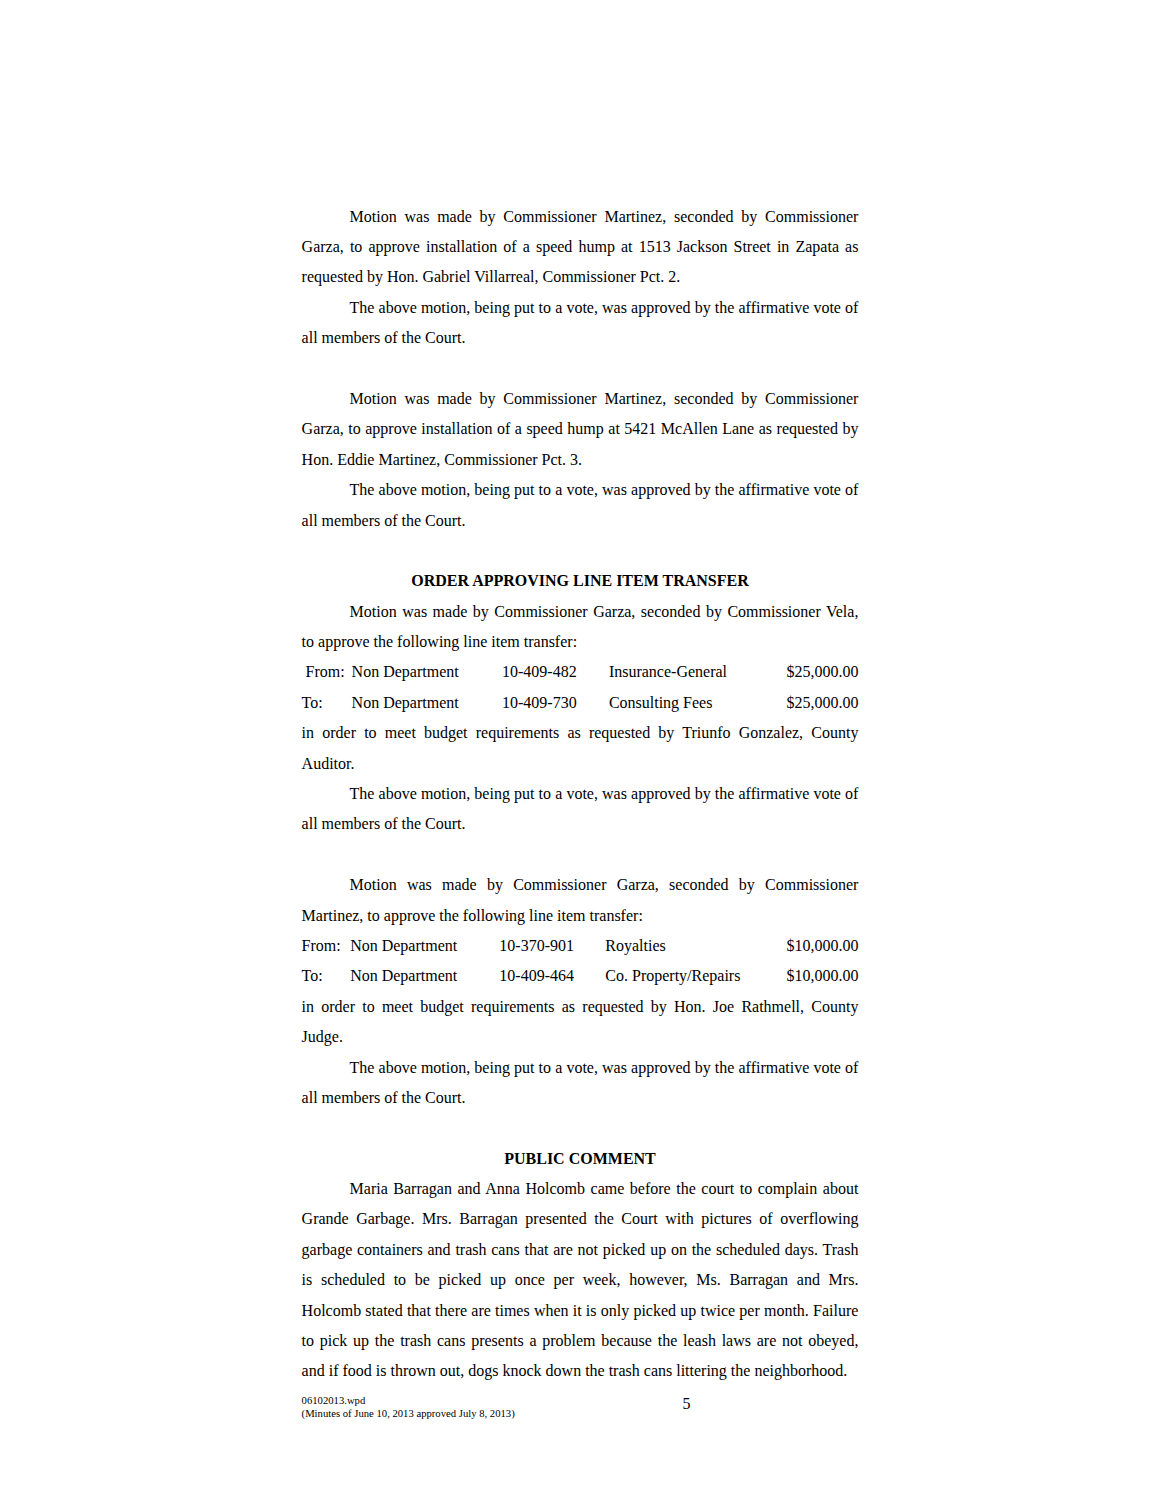Motion was made by Commissioner Martinez, seconded by Commissioner Garza, to approve installation of a speed hump at 1513 Jackson Street in Zapata as requested by Hon. Gabriel Villarreal, Commissioner Pct. 2.
The above motion, being put to a vote, was approved by the affirmative vote of all members of the Court.
Motion was made by Commissioner Martinez, seconded by Commissioner Garza, to approve installation of a speed hump at 5421 McAllen Lane as requested by Hon. Eddie Martinez, Commissioner Pct. 3.
The above motion, being put to a vote, was approved by the affirmative vote of all members of the Court.
ORDER APPROVING LINE ITEM TRANSFER
Motion was made by Commissioner Garza, seconded by Commissioner Vela, to approve the following line item transfer:
| From: | Non Department | 10-409-482 | Insurance-General | $25,000.00 |
| To: | Non Department | 10-409-730 | Consulting Fees | $25,000.00 |
in order to meet budget requirements as requested by Triunfo Gonzalez, County Auditor.
The above motion, being put to a vote, was approved by the affirmative vote of all members of the Court.
Motion was made by Commissioner Garza, seconded by Commissioner Martinez, to approve the following line item transfer:
| From: | Non Department | 10-370-901 | Royalties | $10,000.00 |
| To: | Non Department | 10-409-464 | Co. Property/Repairs | $10,000.00 |
in order to meet budget requirements as requested by Hon. Joe Rathmell, County Judge.
The above motion, being put to a vote, was approved by the affirmative vote of all members of the Court.
PUBLIC COMMENT
Maria Barragan and Anna Holcomb came before the court to complain about Grande Garbage. Mrs. Barragan presented the Court with pictures of overflowing garbage containers and trash cans that are not picked up on the scheduled days. Trash is scheduled to be picked up once per week, however, Ms. Barragan and Mrs. Holcomb stated that there are times when it is only picked up twice per month. Failure to pick up the trash cans presents a problem because the leash laws are not obeyed, and if food is thrown out, dogs knock down the trash cans littering the neighborhood.
06102013.wpd
(Minutes of June 10, 2013 approved July 8, 2013)
5